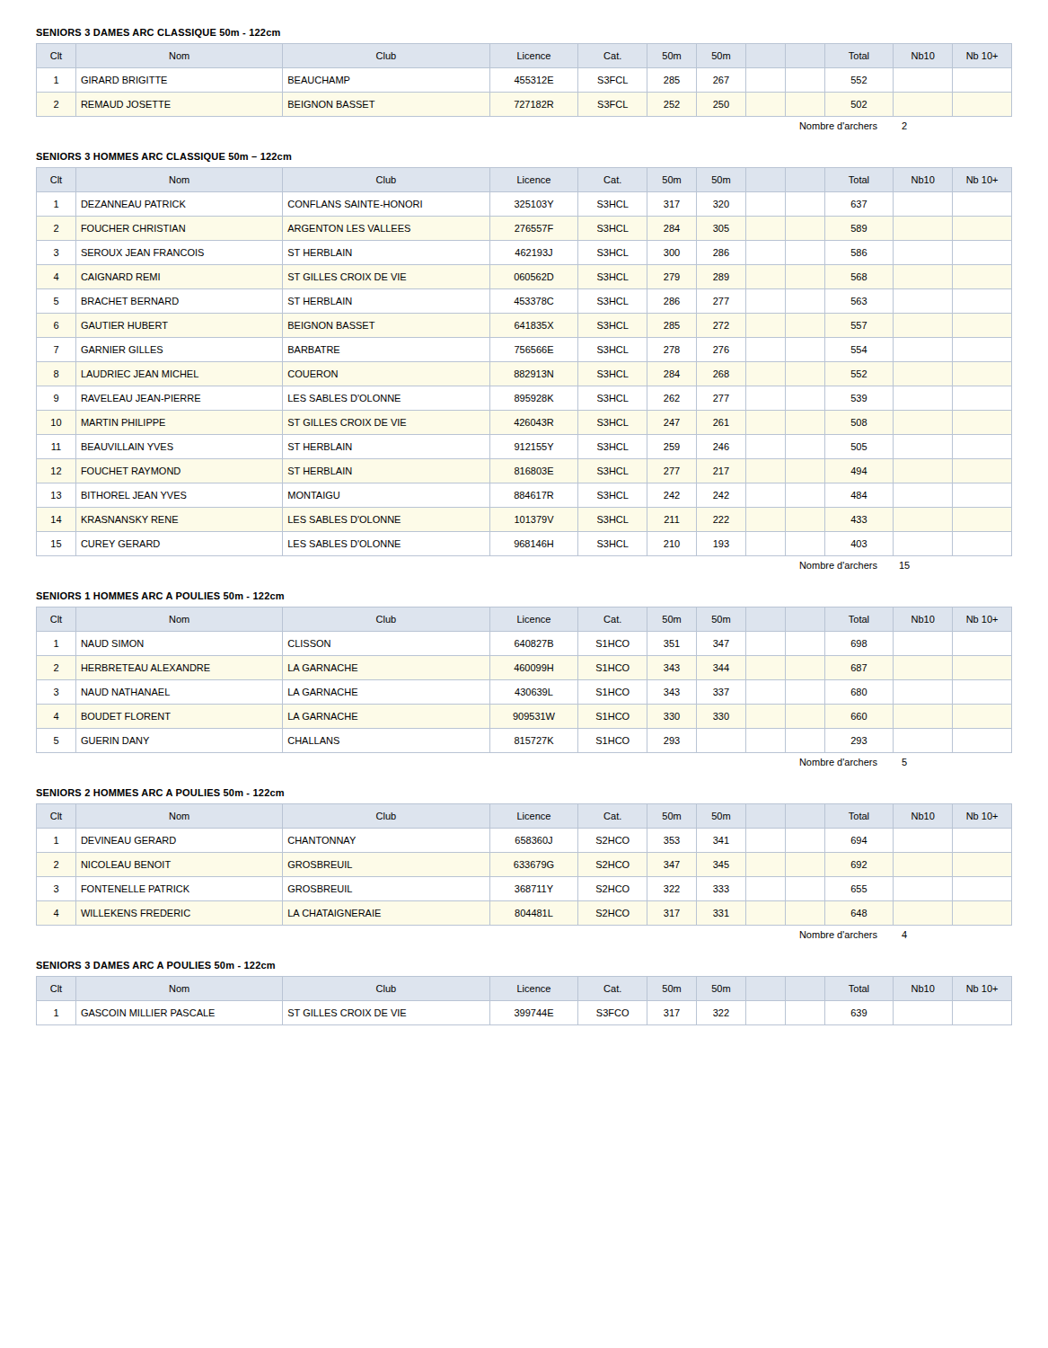SENIORS 3 DAMES ARC CLASSIQUE 50m - 122cm
| Clt | Nom | Club | Licence | Cat. | 50m | 50m | | | Total | Nb10 | Nb 10+ |
| --- | --- | --- | --- | --- | --- | --- | --- | --- | --- | --- | --- |
| 1 | GIRARD BRIGITTE | BEAUCHAMP | 455312E | S3FCL | 285 | 267 | | | 552 | | |
| 2 | REMAUD JOSETTE | BEIGNON BASSET | 727182R | S3FCL | 252 | 250 | | | 502 | | |
Nombre d'archers2
SENIORS 3 HOMMES ARC CLASSIQUE 50m – 122cm
| Clt | Nom | Club | Licence | Cat. | 50m | 50m | | | Total | Nb10 | Nb 10+ |
| --- | --- | --- | --- | --- | --- | --- | --- | --- | --- | --- | --- |
| 1 | DEZANNEAU PATRICK | CONFLANS SAINTE-HONORI | 325103Y | S3HCL | 317 | 320 | | | 637 | | |
| 2 | FOUCHER CHRISTIAN | ARGENTON LES VALLEES | 276557F | S3HCL | 284 | 305 | | | 589 | | |
| 3 | SEROUX JEAN FRANCOIS | ST HERBLAIN | 462193J | S3HCL | 300 | 286 | | | 586 | | |
| 4 | CAIGNARD REMI | ST GILLES CROIX DE VIE | 060562D | S3HCL | 279 | 289 | | | 568 | | |
| 5 | BRACHET BERNARD | ST HERBLAIN | 453378C | S3HCL | 286 | 277 | | | 563 | | |
| 6 | GAUTIER HUBERT | BEIGNON BASSET | 641835X | S3HCL | 285 | 272 | | | 557 | | |
| 7 | GARNIER GILLES | BARBATRE | 756566E | S3HCL | 278 | 276 | | | 554 | | |
| 8 | LAUDRIEC JEAN MICHEL | COUERON | 882913N | S3HCL | 284 | 268 | | | 552 | | |
| 9 | RAVELEAU JEAN-PIERRE | LES SABLES D'OLONNE | 895928K | S3HCL | 262 | 277 | | | 539 | | |
| 10 | MARTIN PHILIPPE | ST GILLES CROIX DE VIE | 426043R | S3HCL | 247 | 261 | | | 508 | | |
| 11 | BEAUVILLAIN YVES | ST HERBLAIN | 912155Y | S3HCL | 259 | 246 | | | 505 | | |
| 12 | FOUCHET RAYMOND | ST HERBLAIN | 816803E | S3HCL | 277 | 217 | | | 494 | | |
| 13 | BITHOREL JEAN YVES | MONTAIGU | 884617R | S3HCL | 242 | 242 | | | 484 | | |
| 14 | KRASNANSKY RENE | LES SABLES D'OLONNE | 101379V | S3HCL | 211 | 222 | | | 433 | | |
| 15 | CUREY GERARD | LES SABLES D'OLONNE | 968146H | S3HCL | 210 | 193 | | | 403 | | |
Nombre d'archers15
SENIORS 1 HOMMES ARC A POULIES 50m - 122cm
| Clt | Nom | Club | Licence | Cat. | 50m | 50m | | | Total | Nb10 | Nb 10+ |
| --- | --- | --- | --- | --- | --- | --- | --- | --- | --- | --- | --- |
| 1 | NAUD SIMON | CLISSON | 640827B | S1HCO | 351 | 347 | | | 698 | | |
| 2 | HERBRETEAU ALEXANDRE | LA GARNACHE | 460099H | S1HCO | 343 | 344 | | | 687 | | |
| 3 | NAUD NATHANAEL | LA GARNACHE | 430639L | S1HCO | 343 | 337 | | | 680 | | |
| 4 | BOUDET FLORENT | LA GARNACHE | 909531W | S1HCO | 330 | 330 | | | 660 | | |
| 5 | GUERIN DANY | CHALLANS | 815727K | S1HCO | 293 | | | | 293 | | |
Nombre d'archers5
SENIORS 2 HOMMES ARC A POULIES 50m - 122cm
| Clt | Nom | Club | Licence | Cat. | 50m | 50m | | | Total | Nb10 | Nb 10+ |
| --- | --- | --- | --- | --- | --- | --- | --- | --- | --- | --- | --- |
| 1 | DEVINEAU GERARD | CHANTONNAY | 658360J | S2HCO | 353 | 341 | | | 694 | | |
| 2 | NICOLEAU BENOIT | GROSBREUIL | 633679G | S2HCO | 347 | 345 | | | 692 | | |
| 3 | FONTENELLE PATRICK | GROSBREUIL | 368711Y | S2HCO | 322 | 333 | | | 655 | | |
| 4 | WILLEKENS FREDERIC | LA CHATAIGNERAIE | 804481L | S2HCO | 317 | 331 | | | 648 | | |
Nombre d'archers4
SENIORS 3 DAMES ARC A POULIES 50m - 122cm
| Clt | Nom | Club | Licence | Cat. | 50m | 50m | | | Total | Nb10 | Nb 10+ |
| --- | --- | --- | --- | --- | --- | --- | --- | --- | --- | --- | --- |
| 1 | GASCOIN MILLIER PASCALE | ST GILLES CROIX DE VIE | 399744E | S3FCO | 317 | 322 | | | 639 | | |